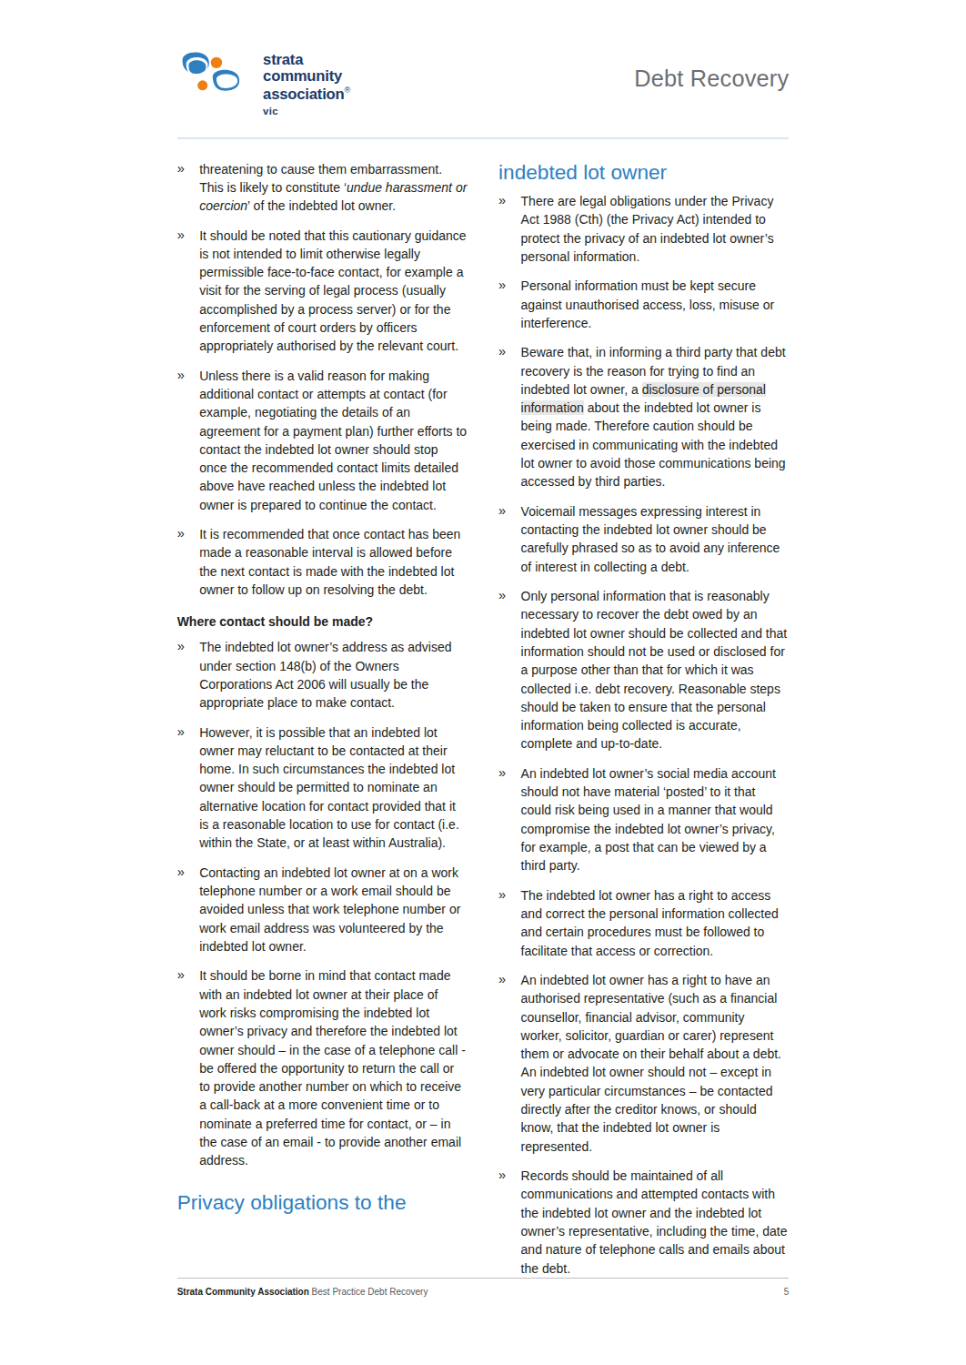strata
community
association® vic
Debt Recovery
threatening to cause them embarrassment. This is likely to constitute ‘undue harassment or coercion’ of the indebted lot owner.
It should be noted that this cautionary guidance is not intended to limit otherwise legally permissible face-to-face contact, for example a visit for the serving of legal process (usually accomplished by a process server) or for the enforcement of court orders by officers appropriately authorised by the relevant court.
Unless there is a valid reason for making additional contact or attempts at contact (for example, negotiating the details of an agreement for a payment plan) further efforts to contact the indebted lot owner should stop once the recommended contact limits detailed above have reached unless the indebted lot owner is prepared to continue the contact.
It is recommended that once contact has been made a reasonable interval is allowed before the next contact is made with the indebted lot owner to follow up on resolving the debt.
Where contact should be made?
The indebted lot owner’s address as advised under section 148(b) of the Owners Corporations Act 2006 will usually be the appropriate place to make contact.
However, it is possible that an indebted lot owner may reluctant to be contacted at their home. In such circumstances the indebted lot owner should be permitted to nominate an alternative location for contact provided that it is a reasonable location to use for contact (i.e. within the State, or at least within Australia).
Contacting an indebted lot owner at on a work telephone number or a work email should be avoided unless that work telephone number or work email address was volunteered by the indebted lot owner.
It should be borne in mind that contact made with an indebted lot owner at their place of work risks compromising the indebted lot owner’s privacy and therefore the indebted lot owner should – in the case of a telephone call - be offered the opportunity to return the call or to provide another number on which to receive a call-back at a more convenient time or to nominate a preferred time for contact, or – in the case of an email - to provide another email address.
Privacy obligations to the
indebted lot owner
There are legal obligations under the Privacy Act 1988 (Cth) (the Privacy Act) intended to protect the privacy of an indebted lot owner’s personal information.
Personal information must be kept secure against unauthorised access, loss, misuse or interference.
Beware that, in informing a third party that debt recovery is the reason for trying to find an indebted lot owner, a disclosure of personal information about the indebted lot owner is being made. Therefore caution should be exercised in communicating with the indebted lot owner to avoid those communications being accessed by third parties.
Voicemail messages expressing interest in contacting the indebted lot owner should be carefully phrased so as to avoid any inference of interest in collecting a debt.
Only personal information that is reasonably necessary to recover the debt owed by an indebted lot owner should be collected and that information should not be used or disclosed for a purpose other than that for which it was collected i.e. debt recovery. Reasonable steps should be taken to ensure that the personal information being collected is accurate, complete and up-to-date.
An indebted lot owner’s social media account should not have material ‘posted’ to it that could risk being used in a manner that would compromise the indebted lot owner’s privacy, for example, a post that can be viewed by a third party.
The indebted lot owner has a right to access and correct the personal information collected and certain procedures must be followed to facilitate that access or correction.
An indebted lot owner has a right to have an authorised representative (such as a financial counsellor, financial advisor, community worker, solicitor, guardian or carer) represent them or advocate on their behalf about a debt. An indebted lot owner should not – except in very particular circumstances – be contacted directly after the creditor knows, or should know, that the indebted lot owner is represented.
Records should be maintained of all communications and attempted contacts with the indebted lot owner and the indebted lot owner’s representative, including the time, date and nature of telephone calls and emails about the debt.
Strata Community Association Best Practice Debt Recovery
5